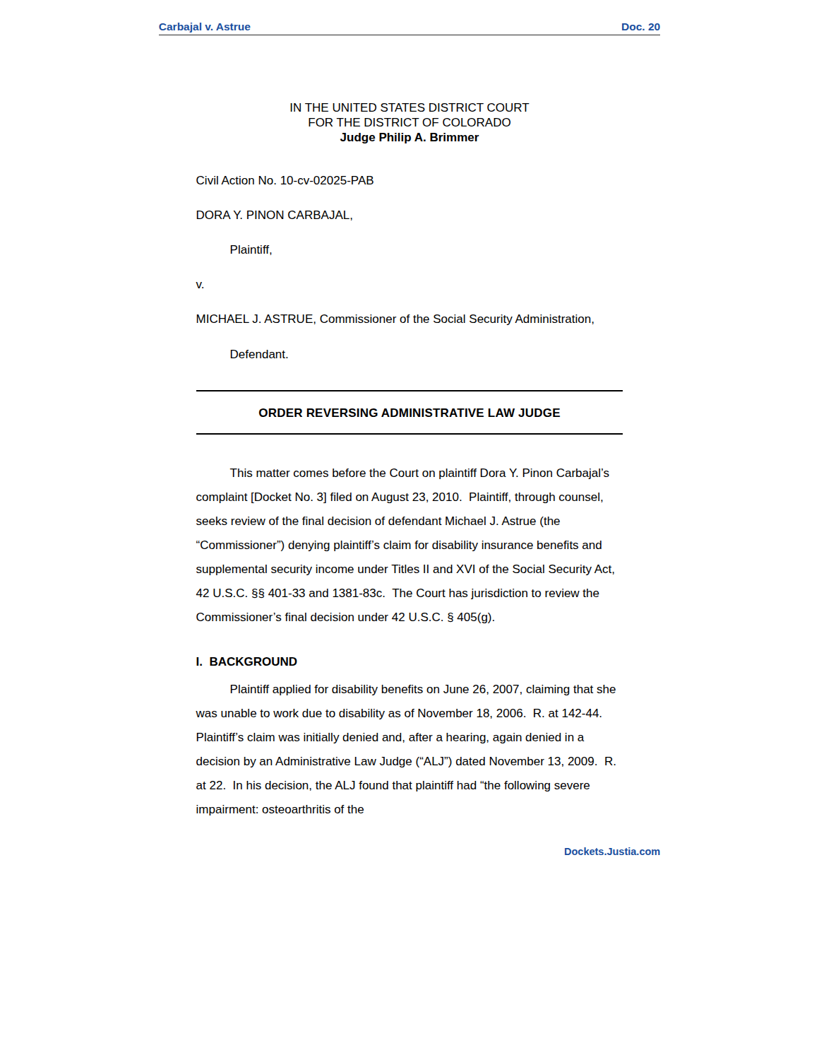Carbajal v. Astrue Doc. 20
IN THE UNITED STATES DISTRICT COURT FOR THE DISTRICT OF COLORADO Judge Philip A. Brimmer
Civil Action No. 10-cv-02025-PAB
DORA Y. PINON CARBAJAL,
Plaintiff,
v.
MICHAEL J. ASTRUE, Commissioner of the Social Security Administration,
Defendant.
ORDER REVERSING ADMINISTRATIVE LAW JUDGE
This matter comes before the Court on plaintiff Dora Y. Pinon Carbajal’s complaint [Docket No. 3] filed on August 23, 2010. Plaintiff, through counsel, seeks review of the final decision of defendant Michael J. Astrue (the “Commissioner”) denying plaintiff’s claim for disability insurance benefits and supplemental security income under Titles II and XVI of the Social Security Act, 42 U.S.C. §§ 401-33 and 1381-83c. The Court has jurisdiction to review the Commissioner’s final decision under 42 U.S.C. § 405(g).
I. BACKGROUND
Plaintiff applied for disability benefits on June 26, 2007, claiming that she was unable to work due to disability as of November 18, 2006. R. at 142-44. Plaintiff’s claim was initially denied and, after a hearing, again denied in a decision by an Administrative Law Judge (“ALJ”) dated November 13, 2009. R. at 22. In his decision, the ALJ found that plaintiff had “the following severe impairment: osteoarthritis of the
Dockets.Justia.com